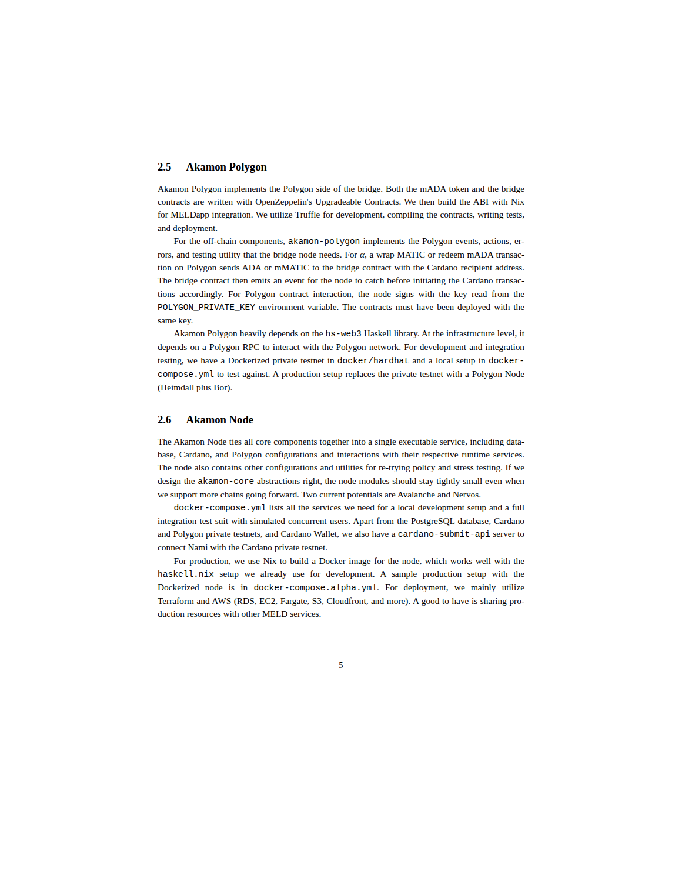2.5 Akamon Polygon
Akamon Polygon implements the Polygon side of the bridge. Both the mADA token and the bridge contracts are written with OpenZeppelin's Upgradeable Contracts. We then build the ABI with Nix for MELDapp integration. We utilize Truffle for development, compiling the contracts, writing tests, and deployment.
For the off-chain components, akamon-polygon implements the Polygon events, actions, errors, and testing utility that the bridge node needs. For α, a wrap MATIC or redeem mADA transaction on Polygon sends ADA or mMATIC to the bridge contract with the Cardano recipient address. The bridge contract then emits an event for the node to catch before initiating the Cardano transactions accordingly. For Polygon contract interaction, the node signs with the key read from the POLYGON_PRIVATE_KEY environment variable. The contracts must have been deployed with the same key.
Akamon Polygon heavily depends on the hs-web3 Haskell library. At the infrastructure level, it depends on a Polygon RPC to interact with the Polygon network. For development and integration testing, we have a Dockerized private testnet in docker/hardhat and a local setup in docker-compose.yml to test against. A production setup replaces the private testnet with a Polygon Node (Heimdall plus Bor).
2.6 Akamon Node
The Akamon Node ties all core components together into a single executable service, including database, Cardano, and Polygon configurations and interactions with their respective runtime services. The node also contains other configurations and utilities for re-trying policy and stress testing. If we design the akamon-core abstractions right, the node modules should stay tightly small even when we support more chains going forward. Two current potentials are Avalanche and Nervos.
docker-compose.yml lists all the services we need for a local development setup and a full integration test suit with simulated concurrent users. Apart from the PostgreSQL database, Cardano and Polygon private testnets, and Cardano Wallet, we also have a cardano-submit-api server to connect Nami with the Cardano private testnet.
For production, we use Nix to build a Docker image for the node, which works well with the haskell.nix setup we already use for development. A sample production setup with the Dockerized node is in docker-compose.alpha.yml. For deployment, we mainly utilize Terraform and AWS (RDS, EC2, Fargate, S3, Cloudfront, and more). A good to have is sharing production resources with other MELD services.
5